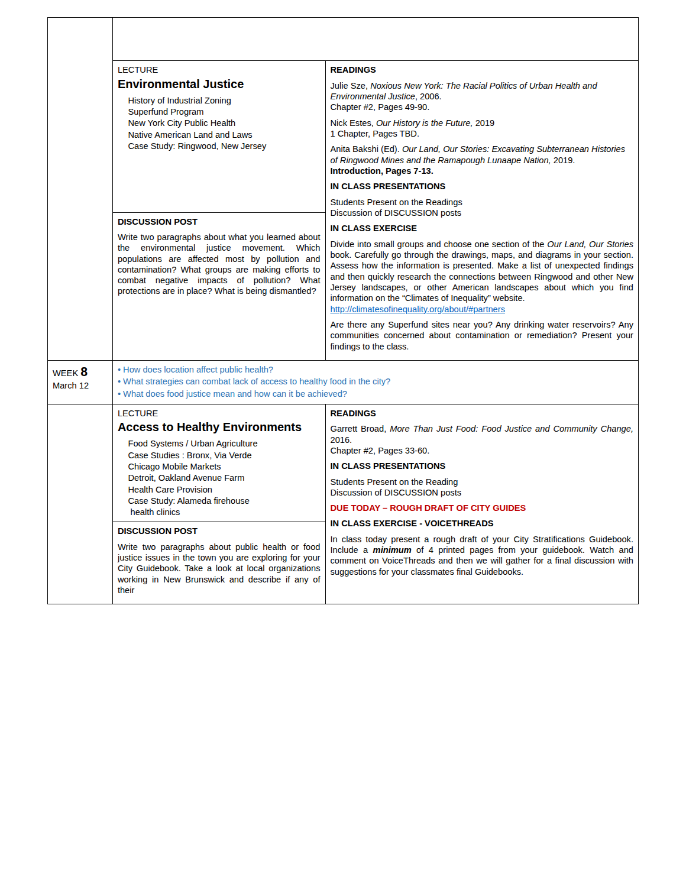| | LECTURE Environmental Justice History of Industrial Zoning Superfund Program New York City Public Health Native American Land and Laws Case Study: Ringwood, New Jersey | READINGS Julie Sze, Noxious New York: The Racial Politics of Urban Health and Environmental Justice , 2006. Chapter #2, Pages 49-90. Nick Estes, Our History is the Future, 2019 1 Chapter, Pages TBD. Anita Bakshi (Ed). Our Land, Our Stories: Excavating Subterranean Histories of Ringwood Mines and the Ramapough Lunaape Nation, 2019. Introduction, Pages 7-13. IN CLASS PRESENTATIONS Students Present on the Readings Discussion of DISCUSSION posts IN CLASS EXERCISE Divide into small groups and choose one section of the Our Land, Our Stories book. Carefully go through the drawings, maps, and diagrams in your section. Assess how the information is presented. Make a list of unexpected findings and then quickly research the connections between Ringwood and other New Jersey landscapes, or other American landscapes about which you find information on the “Climates of Inequality” website. http://climatesofinequality.org/about/#partners Are there any Superfund sites near you? Any drinking water reservoirs? Any communities concerned about contamination or remediation? Present your findings to the class. |
| DISCUSSION POST Write two paragraphs about what you learned about the environmental justice movement. Which populations are affected most by pollution and contamination? What groups are making efforts to combat negative impacts of pollution? What protections are in place? What is being dismantled? |
| WEEK 8 March 12 | • How does location affect public health? • What strategies can combat lack of access to healthy food in the city? • What does food justice mean and how can it be achieved? |
| | LECTURE Access to Healthy Environments Food Systems / Urban Agriculture Case Studies : Bronx, Via Verde Chicago Mobile Markets Detroit, Oakland Avenue Farm Health Care Provision Case Study: Alameda firehouse health clinics | READINGS Garrett Broad, More Than Just Food: Food Justice and Community Change, 2016. Chapter #2, Pages 33-60. IN CLASS PRESENTATIONS Students Present on the Reading Discussion of DISCUSSION posts DUE TODAY – ROUGH DRAFT OF CITY GUIDES IN CLASS EXERCISE - VOICETHREADS In class today present a rough draft of your City Stratifications Guidebook. Include a minimum of 4 printed pages from your guidebook. Watch and comment on VoiceThreads and then we will gather for a final discussion with suggestions for your classmates final Guidebooks. |
| DISCUSSION POST Write two paragraphs about public health or food justice issues in the town you are exploring for your City Guidebook. Take a look at local organizations working in New Brunswick and describe if any of their |